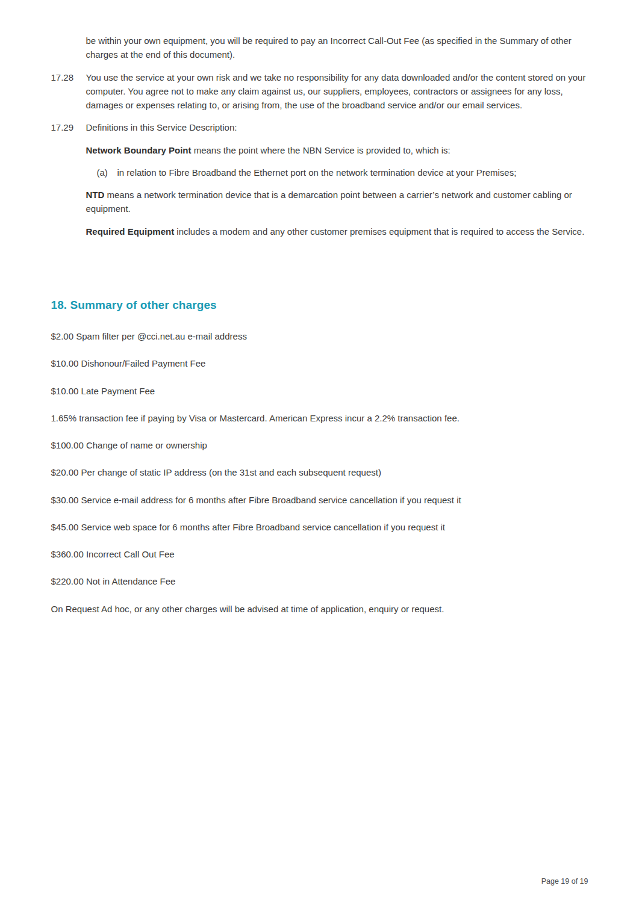be within your own equipment, you will be required to pay an Incorrect Call-Out Fee (as specified in the Summary of other charges at the end of this document).
17.28
You use the service at your own risk and we take no responsibility for any data downloaded and/or the content stored on your computer. You agree not to make any claim against us, our suppliers, employees, contractors or assignees for any loss, damages or expenses relating to, or arising from, the use of the broadband service and/or our email services.
17.29
Definitions in this Service Description:
Network Boundary Point means the point where the NBN Service is provided to, which is:
(a)
in relation to Fibre Broadband the Ethernet port on the network termination device at your Premises;
NTD means a network termination device that is a demarcation point between a carrier’s network and customer cabling or equipment.
Required Equipment includes a modem and any other customer premises equipment that is required to access the Service.
18. Summary of other charges
$2.00 Spam filter per @cci.net.au e-mail address
$10.00 Dishonour/Failed Payment Fee
$10.00 Late Payment Fee
1.65% transaction fee if paying by Visa or Mastercard. American Express incur a 2.2% transaction fee.
$100.00 Change of name or ownership
$20.00 Per change of static IP address (on the 31st and each subsequent request)
$30.00 Service e-mail address for 6 months after Fibre Broadband service cancellation if you request it
$45.00 Service web space for 6 months after Fibre Broadband service cancellation if you request it
$360.00 Incorrect Call Out Fee
$220.00 Not in Attendance Fee
On Request Ad hoc, or any other charges will be advised at time of application, enquiry or request.
Page 19 of 19